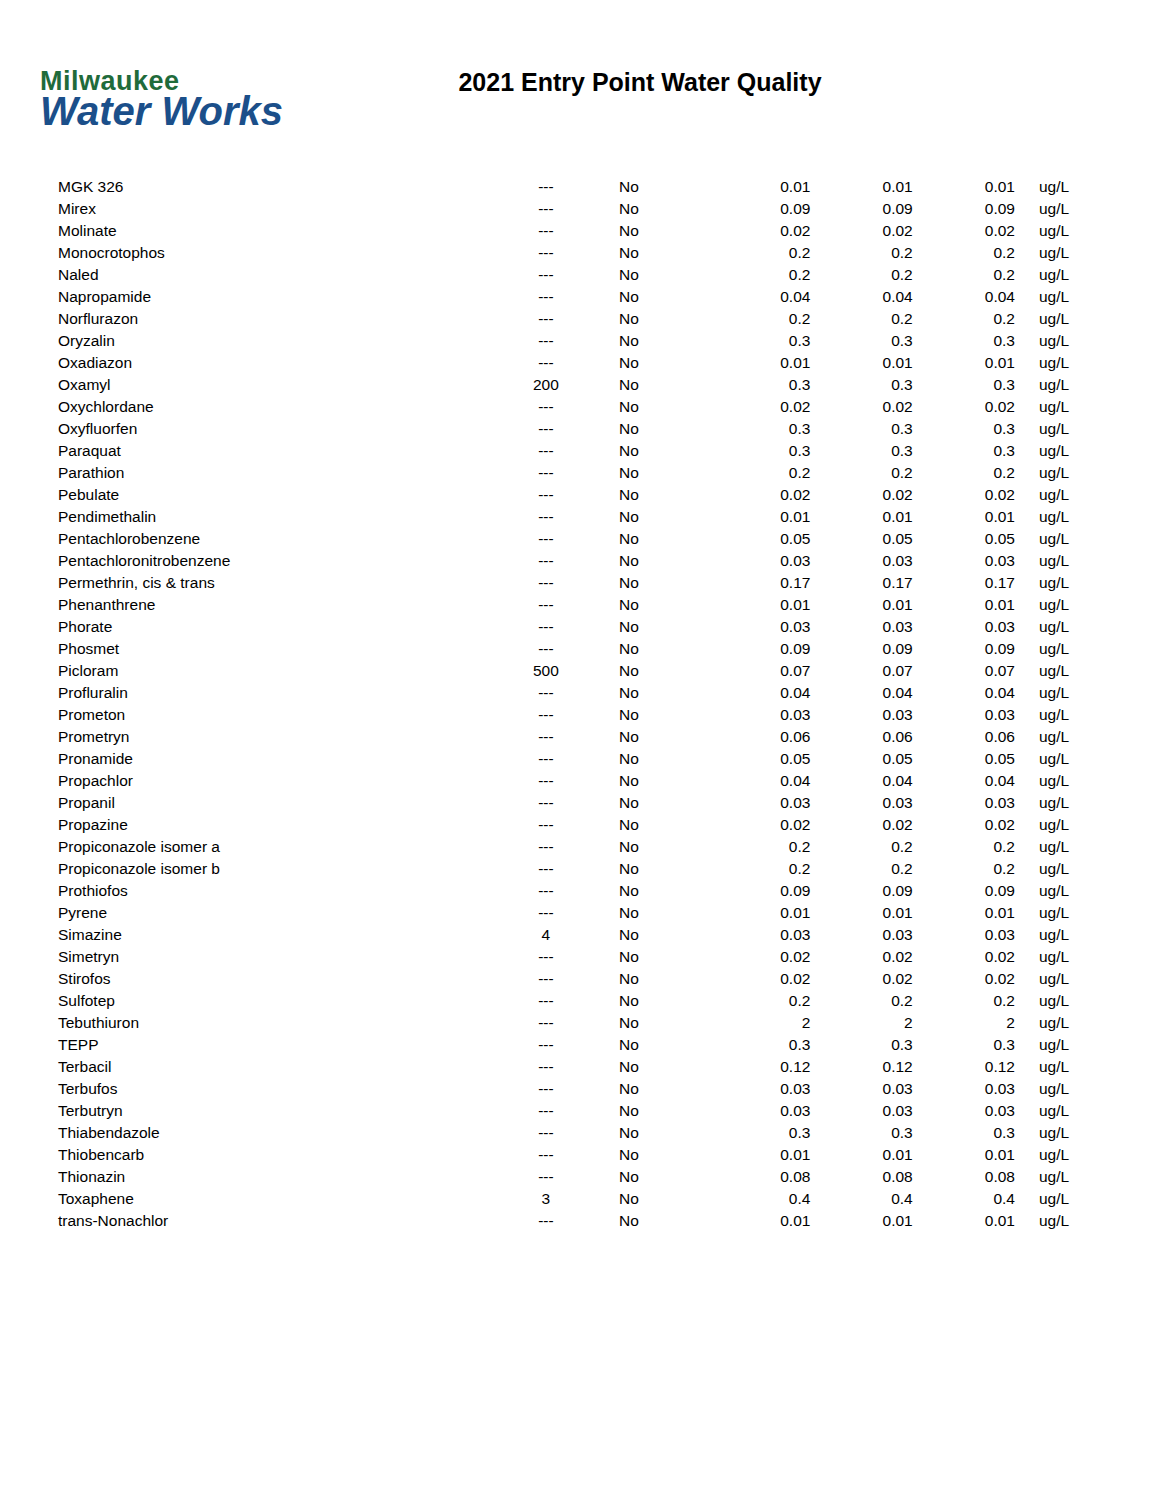Milwaukee Water Works
2021 Entry Point Water Quality
| MGK 326 | --- | No | 0.01 | 0.01 | 0.01 | ug/L |
| Mirex | --- | No | 0.09 | 0.09 | 0.09 | ug/L |
| Molinate | --- | No | 0.02 | 0.02 | 0.02 | ug/L |
| Monocrotophos | --- | No | 0.2 | 0.2 | 0.2 | ug/L |
| Naled | --- | No | 0.2 | 0.2 | 0.2 | ug/L |
| Napropamide | --- | No | 0.04 | 0.04 | 0.04 | ug/L |
| Norflurazon | --- | No | 0.2 | 0.2 | 0.2 | ug/L |
| Oryzalin | --- | No | 0.3 | 0.3 | 0.3 | ug/L |
| Oxadiazon | --- | No | 0.01 | 0.01 | 0.01 | ug/L |
| Oxamyl | 200 | No | 0.3 | 0.3 | 0.3 | ug/L |
| Oxychlordane | --- | No | 0.02 | 0.02 | 0.02 | ug/L |
| Oxyfluorfen | --- | No | 0.3 | 0.3 | 0.3 | ug/L |
| Paraquat | --- | No | 0.3 | 0.3 | 0.3 | ug/L |
| Parathion | --- | No | 0.2 | 0.2 | 0.2 | ug/L |
| Pebulate | --- | No | 0.02 | 0.02 | 0.02 | ug/L |
| Pendimethalin | --- | No | 0.01 | 0.01 | 0.01 | ug/L |
| Pentachlorobenzene | --- | No | 0.05 | 0.05 | 0.05 | ug/L |
| Pentachloronitrobenzene | --- | No | 0.03 | 0.03 | 0.03 | ug/L |
| Permethrin, cis & trans | --- | No | 0.17 | 0.17 | 0.17 | ug/L |
| Phenanthrene | --- | No | 0.01 | 0.01 | 0.01 | ug/L |
| Phorate | --- | No | 0.03 | 0.03 | 0.03 | ug/L |
| Phosmet | --- | No | 0.09 | 0.09 | 0.09 | ug/L |
| Picloram | 500 | No | 0.07 | 0.07 | 0.07 | ug/L |
| Profluralin | --- | No | 0.04 | 0.04 | 0.04 | ug/L |
| Prometon | --- | No | 0.03 | 0.03 | 0.03 | ug/L |
| Prometryn | --- | No | 0.06 | 0.06 | 0.06 | ug/L |
| Pronamide | --- | No | 0.05 | 0.05 | 0.05 | ug/L |
| Propachlor | --- | No | 0.04 | 0.04 | 0.04 | ug/L |
| Propanil | --- | No | 0.03 | 0.03 | 0.03 | ug/L |
| Propazine | --- | No | 0.02 | 0.02 | 0.02 | ug/L |
| Propiconazole isomer a | --- | No | 0.2 | 0.2 | 0.2 | ug/L |
| Propiconazole isomer b | --- | No | 0.2 | 0.2 | 0.2 | ug/L |
| Prothiofos | --- | No | 0.09 | 0.09 | 0.09 | ug/L |
| Pyrene | --- | No | 0.01 | 0.01 | 0.01 | ug/L |
| Simazine | 4 | No | 0.03 | 0.03 | 0.03 | ug/L |
| Simetryn | --- | No | 0.02 | 0.02 | 0.02 | ug/L |
| Stirofos | --- | No | 0.02 | 0.02 | 0.02 | ug/L |
| Sulfotep | --- | No | 0.2 | 0.2 | 0.2 | ug/L |
| Tebuthiuron | --- | No | 2 | 2 | 2 | ug/L |
| TEPP | --- | No | 0.3 | 0.3 | 0.3 | ug/L |
| Terbacil | --- | No | 0.12 | 0.12 | 0.12 | ug/L |
| Terbufos | --- | No | 0.03 | 0.03 | 0.03 | ug/L |
| Terbutryn | --- | No | 0.03 | 0.03 | 0.03 | ug/L |
| Thiabendazole | --- | No | 0.3 | 0.3 | 0.3 | ug/L |
| Thiobencarb | --- | No | 0.01 | 0.01 | 0.01 | ug/L |
| Thionazin | --- | No | 0.08 | 0.08 | 0.08 | ug/L |
| Toxaphene | 3 | No | 0.4 | 0.4 | 0.4 | ug/L |
| trans-Nonachlor | --- | No | 0.01 | 0.01 | 0.01 | ug/L |